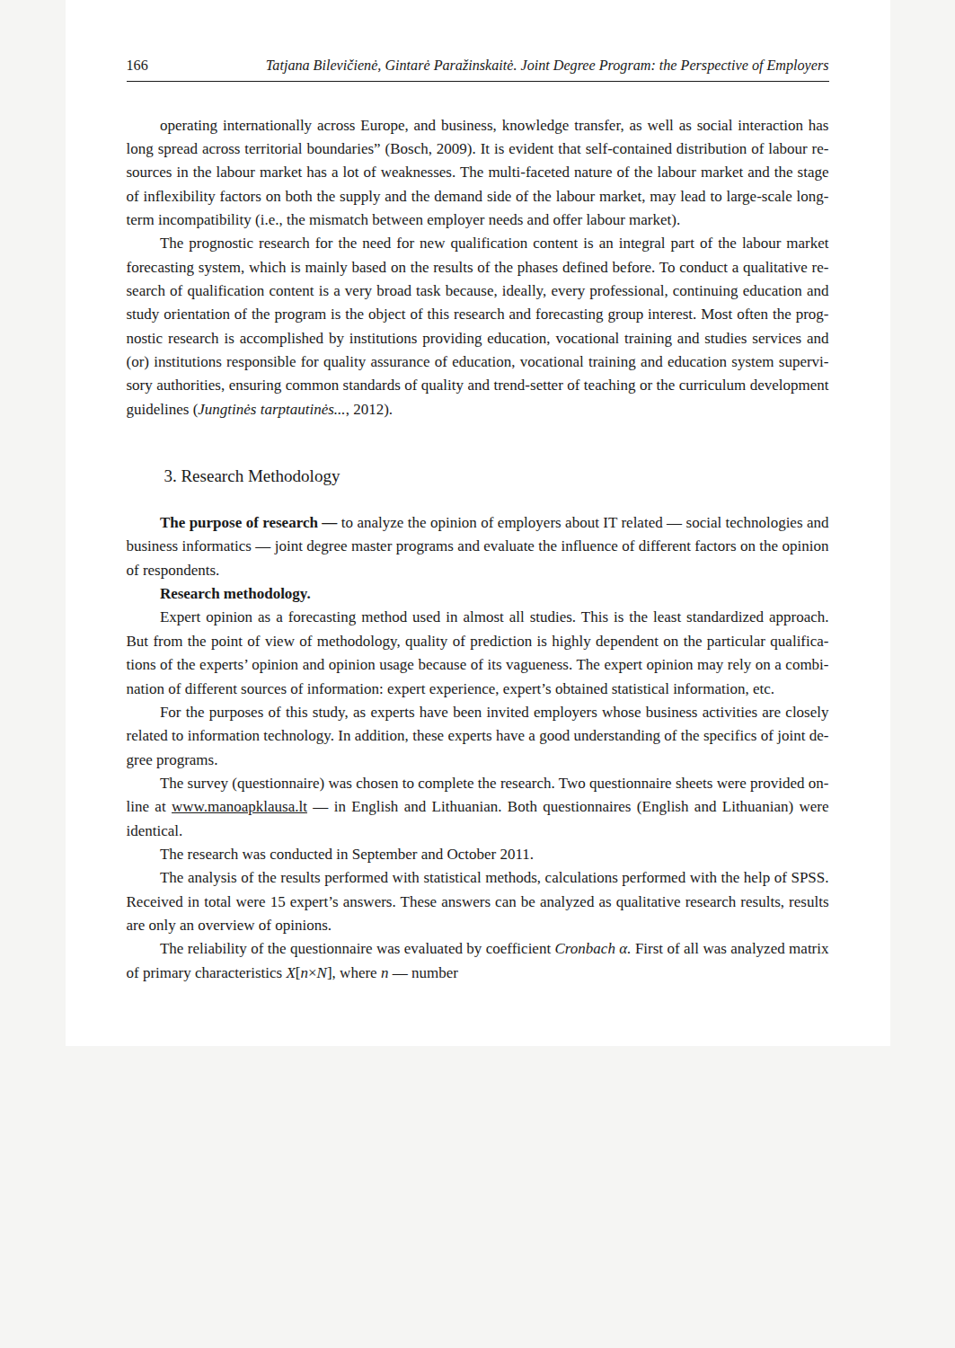166 Tatjana Bilevičienė, Gintarė Paražinskaitė. Joint Degree Program: the Perspective of Employers
operating internationally across Europe, and business, knowledge transfer, as well as social interaction has long spread across territorial boundaries” (Bosch, 2009). It is evident that self-contained distribution of labour resources in the labour market has a lot of weaknesses. The multi-faceted nature of the labour market and the stage of inflexibility factors on both the supply and the demand side of the labour market, may lead to large-scale long-term incompatibility (i.e., the mismatch between employer needs and offer labour market).
The prognostic research for the need for new qualification content is an integral part of the labour market forecasting system, which is mainly based on the results of the phases defined before. To conduct a qualitative research of qualification content is a very broad task because, ideally, every professional, continuing education and study orientation of the program is the object of this research and forecasting group interest. Most often the prognostic research is accomplished by institutions providing education, vocational training and studies services and (or) institutions responsible for quality assurance of education, vocational training and education system supervisory authorities, ensuring common standards of quality and trend-setter of teaching or the curriculum development guidelines (Jungtinės tarptautinės..., 2012).
3. Research Methodology
The purpose of research — to analyze the opinion of employers about IT related — social technologies and business informatics — joint degree master programs and evaluate the influence of different factors on the opinion of respondents.
Research methodology.
Expert opinion as a forecasting method used in almost all studies. This is the least standardized approach. But from the point of view of methodology, quality of prediction is highly dependent on the particular qualifications of the experts’ opinion and opinion usage because of its vagueness. The expert opinion may rely on a combination of different sources of information: expert experience, expert’s obtained statistical information, etc.
For the purposes of this study, as experts have been invited employers whose business activities are closely related to information technology. In addition, these experts have a good understanding of the specifics of joint degree programs.
The survey (questionnaire) was chosen to complete the research. Two questionnaire sheets were provided online at www.manoapklausa.lt — in English and Lithuanian. Both questionnaires (English and Lithuanian) were identical.
The research was conducted in September and October 2011.
The analysis of the results performed with statistical methods, calculations performed with the help of SPSS. Received in total were 15 expert’s answers. These answers can be analyzed as qualitative research results, results are only an overview of opinions.
The reliability of the questionnaire was evaluated by coefficient Cronbach α. First of all was analyzed matrix of primary characteristics X[n×N], where n — number